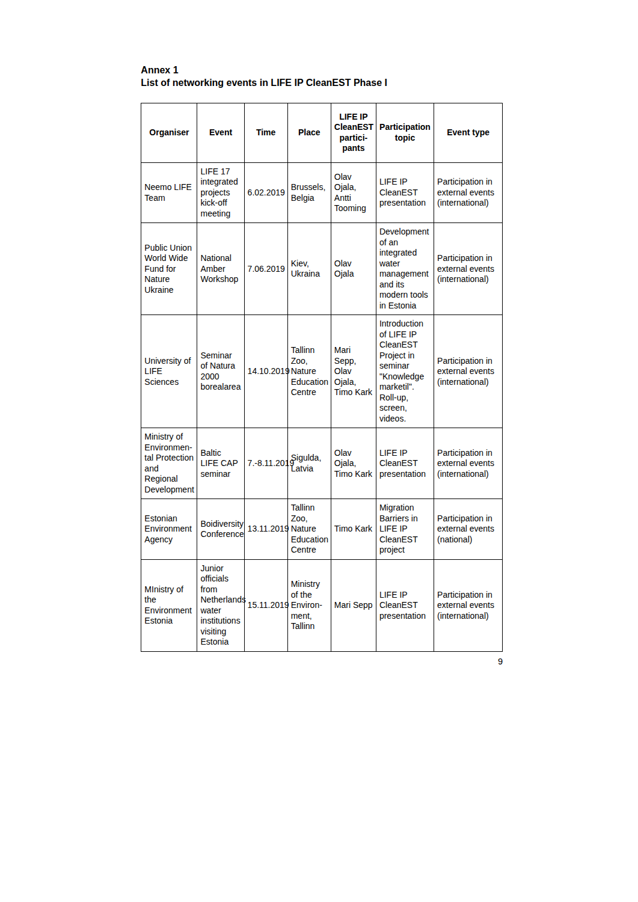Annex 1List of networking events in LIFE IP CleanEST Phase I
| Organiser | Event | Time | Place | LIFE IP CleanEST partici-pants | Participation topic | Event type |
| --- | --- | --- | --- | --- | --- | --- |
| Neemo LIFE Team | LIFE 17 integrated projects kick-off meeting | 6.02.2019 | Brussels, Belgia | Olav Ojala, Antti Tooming | LIFE IP CleanEST presentation | Participation in external events (international) |
| Public Union World Wide Fund for Nature Ukraine | National Amber Workshop | 7.06.2019 | Kiev, Ukraina | Olav Ojala | Development of an integrated water management and its modern tools in Estonia | Participation in external events (international) |
| University of LIFE Sciences | Seminar of Natura 2000 borealarea | 14.10.2019 | Tallinn Zoo, Nature Education Centre | Mari Sepp, Olav Ojala, Timo Kark | Introduction of LIFE IP CleanEST Project in seminar "Knowledge marketil". Roll-up, screen, videos. | Participation in external events (international) |
| Ministry of Environmen-tal Protection and Regional Development | Baltic LIFE CAP seminar | 7.-8.11.2019 | Sigulda, Latvia | Olav Ojala, Timo Kark | LIFE IP CleanEST presentation | Participation in external events (international) |
| Estonian Environment Agency | Boidiversity Conference | 13.11.2019 | Tallinn Zoo, Nature Education Centre | Timo Kark | Migration Barriers in LIFE IP CleanEST project | Participation in external events (national) |
| MInistry of the Environment Estonia | Junior officials from Netherlands water institutions visiting Estonia | 15.11.2019 | Ministry of the Environ-ment, Tallinn | Mari Sepp | LIFE IP CleanEST presentation | Participation in external events (international) |
9